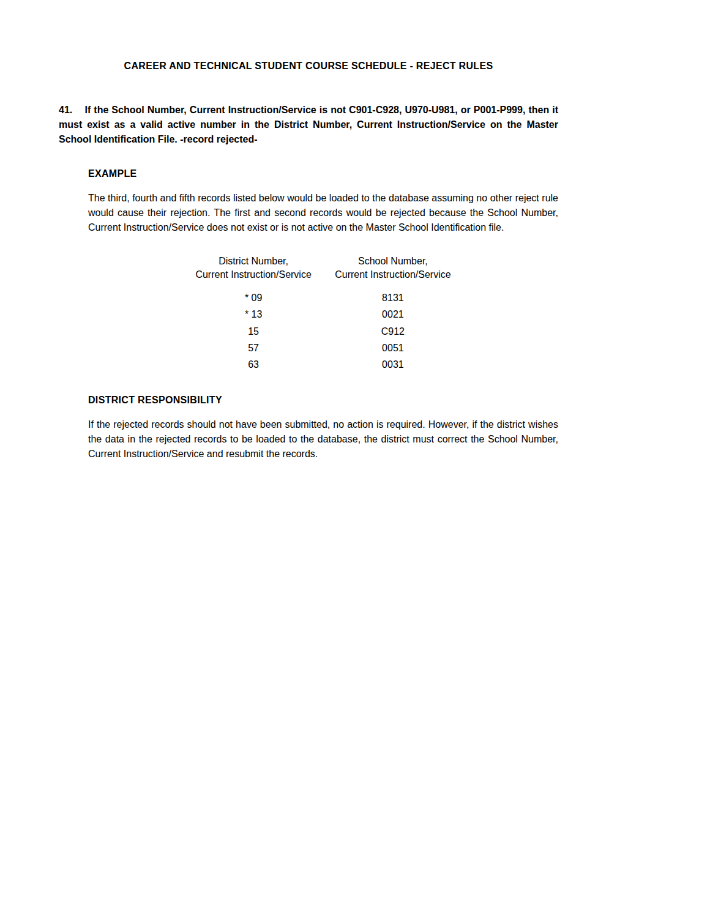CAREER AND TECHNICAL STUDENT COURSE SCHEDULE - REJECT RULES
41. If the School Number, Current Instruction/Service is not C901-C928, U970-U981, or P001-P999, then it must exist as a valid active number in the District Number, Current Instruction/Service on the Master School Identification File. -record rejected-
EXAMPLE
The third, fourth and fifth records listed below would be loaded to the database assuming no other reject rule would cause their rejection. The first and second records would be rejected because the School Number, Current Instruction/Service does not exist or is not active on the Master School Identification file.
| District Number, Current Instruction/Service | School Number, Current Instruction/Service |
| --- | --- |
| * 09 | 8131 |
| * 13 | 0021 |
| 15 | C912 |
| 57 | 0051 |
| 63 | 0031 |
DISTRICT RESPONSIBILITY
If the rejected records should not have been submitted, no action is required. However, if the district wishes the data in the rejected records to be loaded to the database, the district must correct the School Number, Current Instruction/Service and resubmit the records.